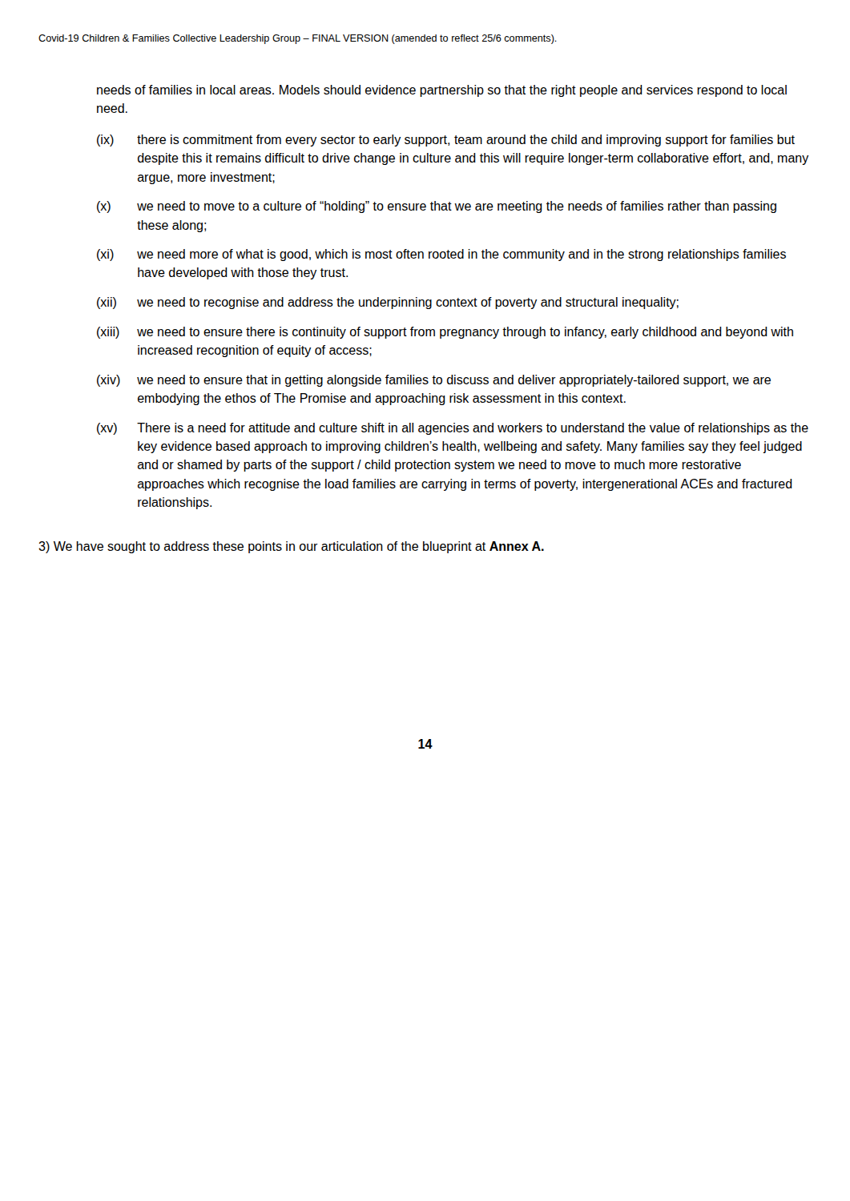Covid-19 Children & Families Collective Leadership Group – FINAL VERSION (amended to reflect 25/6 comments).
needs of families in local areas. Models should evidence partnership so that the right people and services respond to local need.
(ix) there is commitment from every sector to early support, team around the child and improving support for families but despite this it remains difficult to drive change in culture and this will require longer-term collaborative effort, and, many argue, more investment;
(x) we need to move to a culture of “holding” to ensure that we are meeting the needs of families rather than passing these along;
(xi) we need more of what is good, which is most often rooted in the community and in the strong relationships families have developed with those they trust.
(xii) we need to recognise and address the underpinning context of poverty and structural inequality;
(xiii) we need to ensure there is continuity of support from pregnancy through to infancy, early childhood and beyond with increased recognition of equity of access;
(xiv) we need to ensure that in getting alongside families to discuss and deliver appropriately-tailored support, we are embodying the ethos of The Promise and approaching risk assessment in this context.
(xv) There is a need for attitude and culture shift in all agencies and workers to understand the value of relationships as the key evidence based approach to improving children’s health, wellbeing and safety. Many families say they feel judged and or shamed by parts of the support / child protection system we need to move to much more restorative approaches which recognise the load families are carrying in terms of poverty, intergenerational ACEs and fractured relationships.
3) We have sought to address these points in our articulation of the blueprint at Annex A.
14